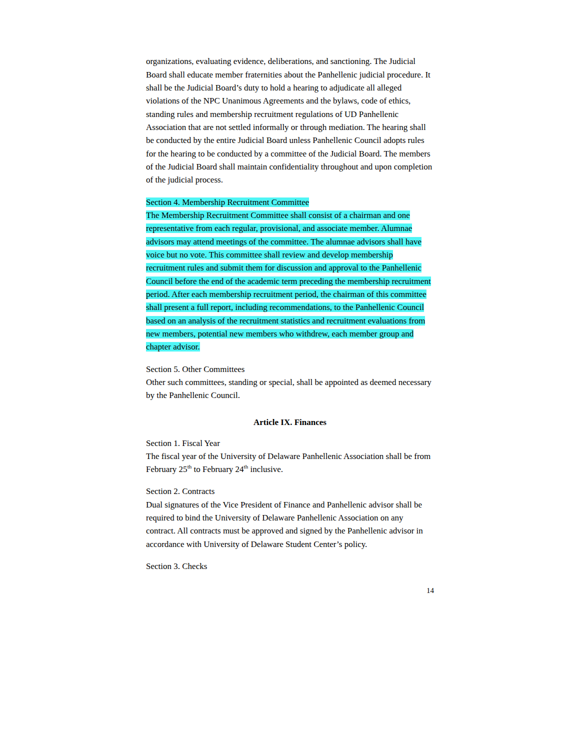organizations, evaluating evidence, deliberations, and sanctioning. The Judicial Board shall educate member fraternities about the Panhellenic judicial procedure. It shall be the Judicial Board’s duty to hold a hearing to adjudicate all alleged violations of the NPC Unanimous Agreements and the bylaws, code of ethics, standing rules and membership recruitment regulations of UD Panhellenic Association that are not settled informally or through mediation. The hearing shall be conducted by the entire Judicial Board unless Panhellenic Council adopts rules for the hearing to be conducted by a committee of the Judicial Board. The members of the Judicial Board shall maintain confidentiality throughout and upon completion of the judicial process.
Section 4. Membership Recruitment Committee
The Membership Recruitment Committee shall consist of a chairman and one representative from each regular, provisional, and associate member. Alumnae advisors may attend meetings of the committee. The alumnae advisors shall have voice but no vote. This committee shall review and develop membership recruitment rules and submit them for discussion and approval to the Panhellenic Council before the end of the academic term preceding the membership recruitment period. After each membership recruitment period, the chairman of this committee shall present a full report, including recommendations, to the Panhellenic Council based on an analysis of the recruitment statistics and recruitment evaluations from new members, potential new members who withdrew, each member group and chapter advisor.
Section 5. Other Committees
Other such committees, standing or special, shall be appointed as deemed necessary by the Panhellenic Council.
Article IX. Finances
Section 1. Fiscal Year
The fiscal year of the University of Delaware Panhellenic Association shall be from February 25th to February 24th inclusive.
Section 2. Contracts
Dual signatures of the Vice President of Finance and Panhellenic advisor shall be required to bind the University of Delaware Panhellenic Association on any contract. All contracts must be approved and signed by the Panhellenic advisor in accordance with University of Delaware Student Center’s policy.
Section 3. Checks
14